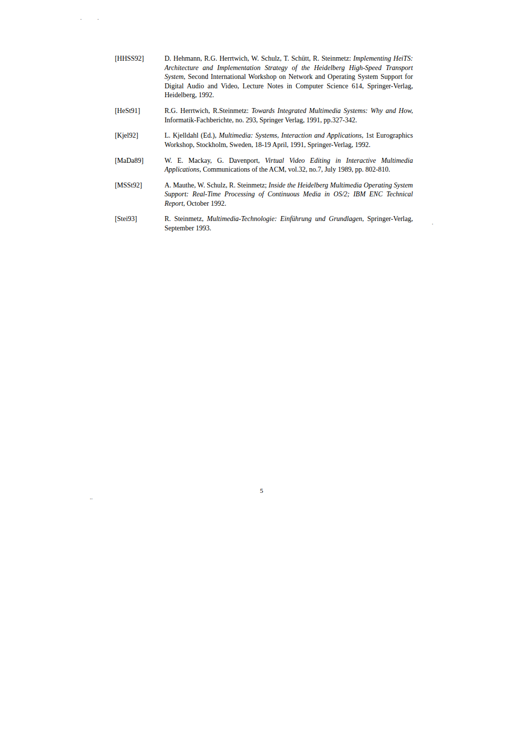. . .. .
[HHSS92]
D. Hehmann, R.G. Herrtwich, W. Schulz, T. Schütt, R. Steinmetz: Implementing HeiTS: Architecture and Implementation Strategy of the Heidelberg High-Speed Transport System, Second International Workshop on Network and Operating System Support for Digital Audio and Video, Lecture Notes in Computer Science 614, Springer-Verlag, Heidelberg, 1992.
[HeSt91]
R.G. Herrtwich, R.Steinmetz: Towards Integrated Multimedia Systems: Why and How, Informatik-Fachberichte, no. 293, Springer Verlag, 1991, pp.327-342.
[Kjel92]
L. Kjelldahl (Ed.), Multimedia: Systems, Interaction and Applications, 1st Eurographics Workshop, Stockholm, Sweden, 18-19 April, 1991, Springer-Verlag, 1992.
[MaDa89]
W. E. Mackay, G. Davenport, Virtual Video Editing in Interactive Multimedia Applications, Communications of the ACM, vol.32, no.7, July 1989, pp. 802-810.
[MSSt92]
A. Mauthe, W. Schulz, R. Steinmetz; Inside the Heidelberg Multimedia Operating System Support: Real-Time Processing of Continuous Media in OS/2; IBM ENC Technical Report, October 1992.
[Stei93]
R. Steinmetz, Multimedia-Technologie: Einführung und Grundlagen, Springer-Verlag, September 1993.
5